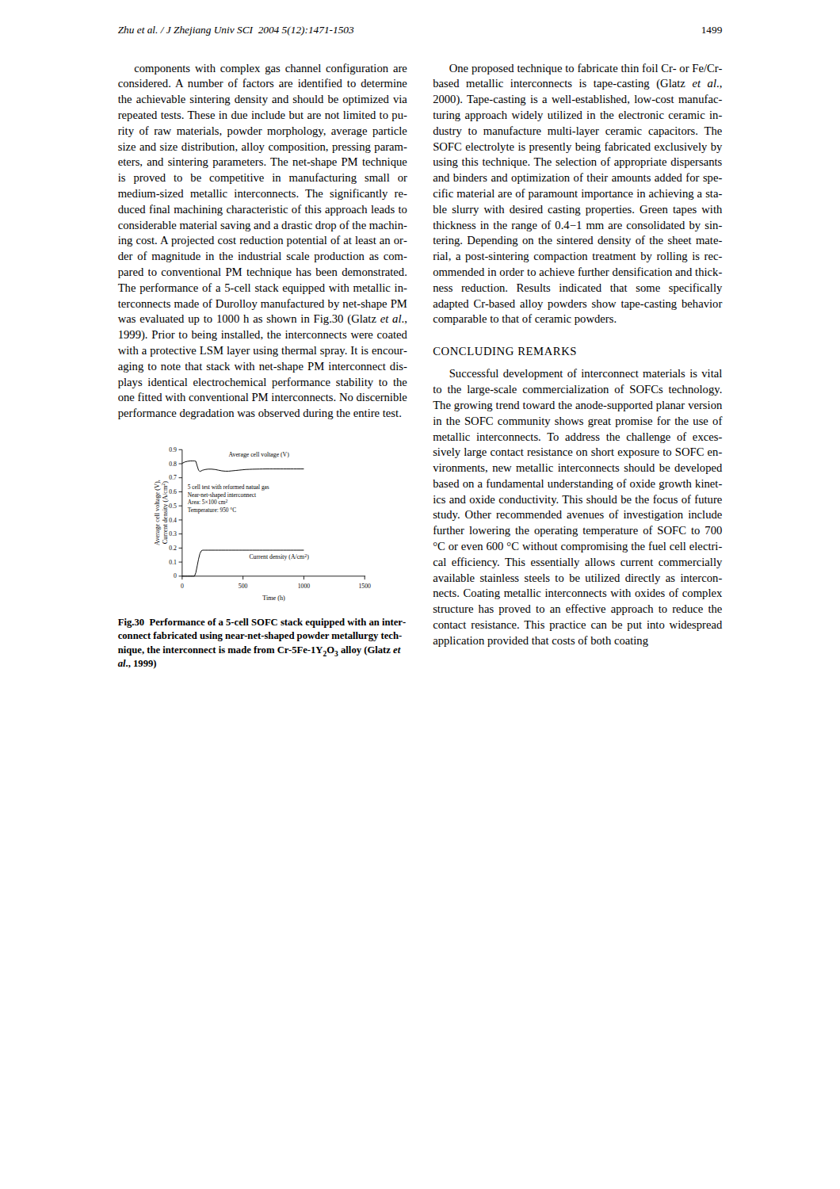Zhu et al. / J Zhejiang Univ SCI 2004 5(12):1471-1503 1499
components with complex gas channel configuration are considered. A number of factors are identified to determine the achievable sintering density and should be optimized via repeated tests. These in due include but are not limited to purity of raw materials, powder morphology, average particle size and size distribution, alloy composition, pressing parameters, and sintering parameters. The net-shape PM technique is proved to be competitive in manufacturing small or medium-sized metallic interconnects. The significantly reduced final machining characteristic of this approach leads to considerable material saving and a drastic drop of the machining cost. A projected cost reduction potential of at least an order of magnitude in the industrial scale production as compared to conventional PM technique has been demonstrated. The performance of a 5-cell stack equipped with metallic interconnects made of Durolloy manufactured by net-shape PM was evaluated up to 1000 h as shown in Fig.30 (Glatz et al., 1999). Prior to being installed, the interconnects were coated with a protective LSM layer using thermal spray. It is encouraging to note that stack with net-shape PM interconnect displays identical electrochemical performance stability to the one fitted with conventional PM interconnects. No discernible performance degradation was observed during the entire test.
0 0.1 0.2 0.3 0.4 0.5 0.6 0.7 0.8 0.9 0 500 1000 1500 Time (h) Average cell voltage (V), Current density (A/cm2) Average cell voltage (V) Current density (A/cm2) 5 cell test with reformed natual gas Near-net-shaped interconnect Area: 5×100 cm2 Temperature: 950 °C
Fig.30 Performance of a 5-cell SOFC stack equipped with an interconnect fabricated using near-net-shaped powder metallurgy technique, the interconnect is made from Cr-5Fe-1Y2O3 alloy (Glatz et al., 1999)
One proposed technique to fabricate thin foil Cr- or Fe/Cr-based metallic interconnects is tape-casting (Glatz et al., 2000). Tape-casting is a well-established, low-cost manufacturing approach widely utilized in the electronic ceramic industry to manufacture multi-layer ceramic capacitors. The SOFC electrolyte is presently being fabricated exclusively by using this technique. The selection of appropriate dispersants and binders and optimization of their amounts added for specific material are of paramount importance in achieving a stable slurry with desired casting properties. Green tapes with thickness in the range of 0.4−1 mm are consolidated by sintering. Depending on the sintered density of the sheet material, a post-sintering compaction treatment by rolling is recommended in order to achieve further densification and thickness reduction. Results indicated that some specifically adapted Cr-based alloy powders show tape-casting behavior comparable to that of ceramic powders.
CONCLUDING REMARKS
Successful development of interconnect materials is vital to the large-scale commercialization of SOFCs technology. The growing trend toward the anode-supported planar version in the SOFC community shows great promise for the use of metallic interconnects. To address the challenge of excessively large contact resistance on short exposure to SOFC environments, new metallic interconnects should be developed based on a fundamental understanding of oxide growth kinetics and oxide conductivity. This should be the focus of future study. Other recommended avenues of investigation include further lowering the operating temperature of SOFC to 700 °C or even 600 °C without compromising the fuel cell electrical efficiency. This essentially allows current commercially available stainless steels to be utilized directly as interconnects. Coating metallic interconnects with oxides of complex structure has proved to an effective approach to reduce the contact resistance. This practice can be put into widespread application provided that costs of both coating